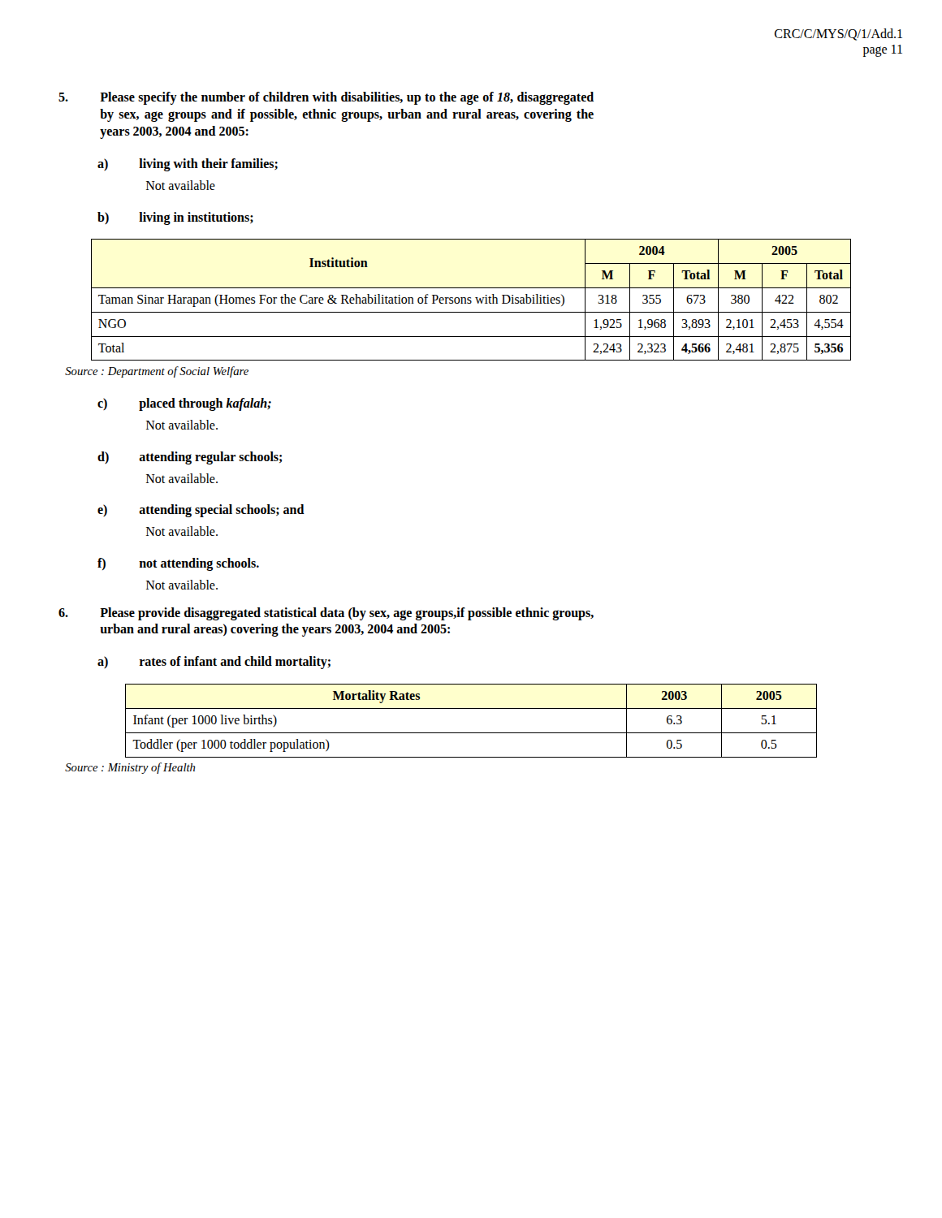CRC/C/MYS/Q/1/Add.1 page 11
5.
Please specify the number of children with disabilities, up to the age of 18, disaggregated by sex, age groups and if possible, ethnic groups, urban and rural areas, covering the years 2003, 2004 and 2005:
a)
living with their families;
Not available
b)
living in institutions;
| Institution | 2004 | 2005 |
| --- | --- | --- |
| M | F | Total | M | F | Total |
| Taman Sinar Harapan (Homes For the Care & Rehabilitation of Persons with Disabilities) | 318 | 355 | 673 | 380 | 422 | 802 |
| NGO | 1,925 | 1,968 | 3,893 | 2,101 | 2,453 | 4,554 |
| Total | 2,243 | 2,323 | 4,566 | 2,481 | 2,875 | 5,356 |
Source : Department of Social Welfare
c)
placed through kafalah;
Not available.
d)
attending regular schools;
Not available.
e)
attending special schools; and
Not available.
f)
not attending schools.
Not available.
6.
Please provide disaggregated statistical data (by sex, age groups,if possible ethnic groups, urban and rural areas) covering the years 2003, 2004 and 2005:
a)
rates of infant and child mortality;
| Mortality Rates | 2003 | 2005 |
| --- | --- | --- |
| Infant (per 1000 live births) | 6.3 | 5.1 |
| Toddler (per 1000 toddler population) | 0.5 | 0.5 |
Source : Ministry of Health